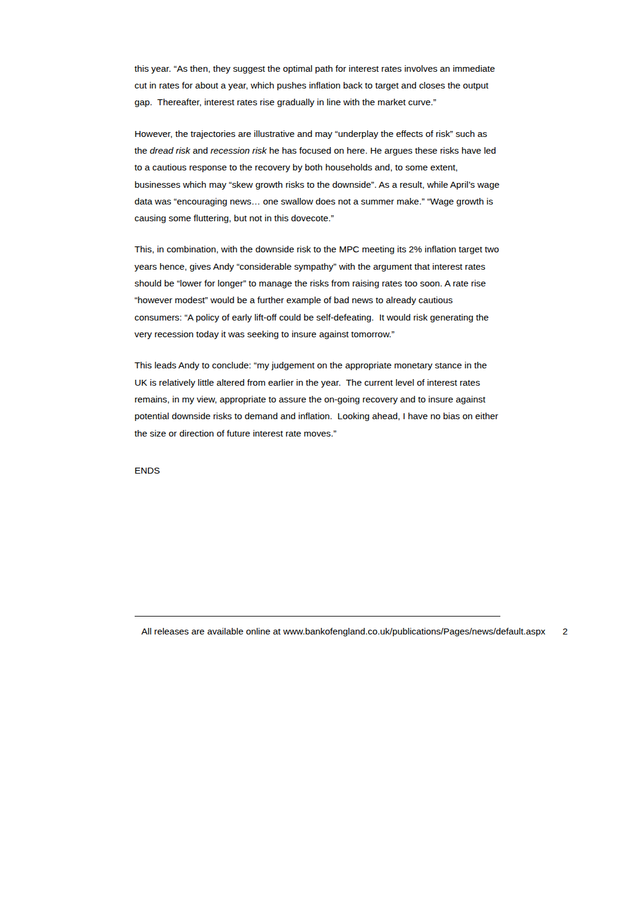this year. “As then, they suggest the optimal path for interest rates involves an immediate cut in rates for about a year, which pushes inflation back to target and closes the output gap. Thereafter, interest rates rise gradually in line with the market curve.”
However, the trajectories are illustrative and may “underplay the effects of risk” such as the dread risk and recession risk he has focused on here. He argues these risks have led to a cautious response to the recovery by both households and, to some extent, businesses which may “skew growth risks to the downside”. As a result, while April’s wage data was “encouraging news… one swallow does not a summer make.” “Wage growth is causing some fluttering, but not in this dovecote.”
This, in combination, with the downside risk to the MPC meeting its 2% inflation target two years hence, gives Andy “considerable sympathy” with the argument that interest rates should be “lower for longer” to manage the risks from raising rates too soon. A rate rise “however modest” would be a further example of bad news to already cautious consumers: “A policy of early lift-off could be self-defeating. It would risk generating the very recession today it was seeking to insure against tomorrow.”
This leads Andy to conclude: “my judgement on the appropriate monetary stance in the UK is relatively little altered from earlier in the year. The current level of interest rates remains, in my view, appropriate to assure the on-going recovery and to insure against potential downside risks to demand and inflation. Looking ahead, I have no bias on either the size or direction of future interest rate moves.”
ENDS
All releases are available online at www.bankofengland.co.uk/publications/Pages/news/default.aspx 2